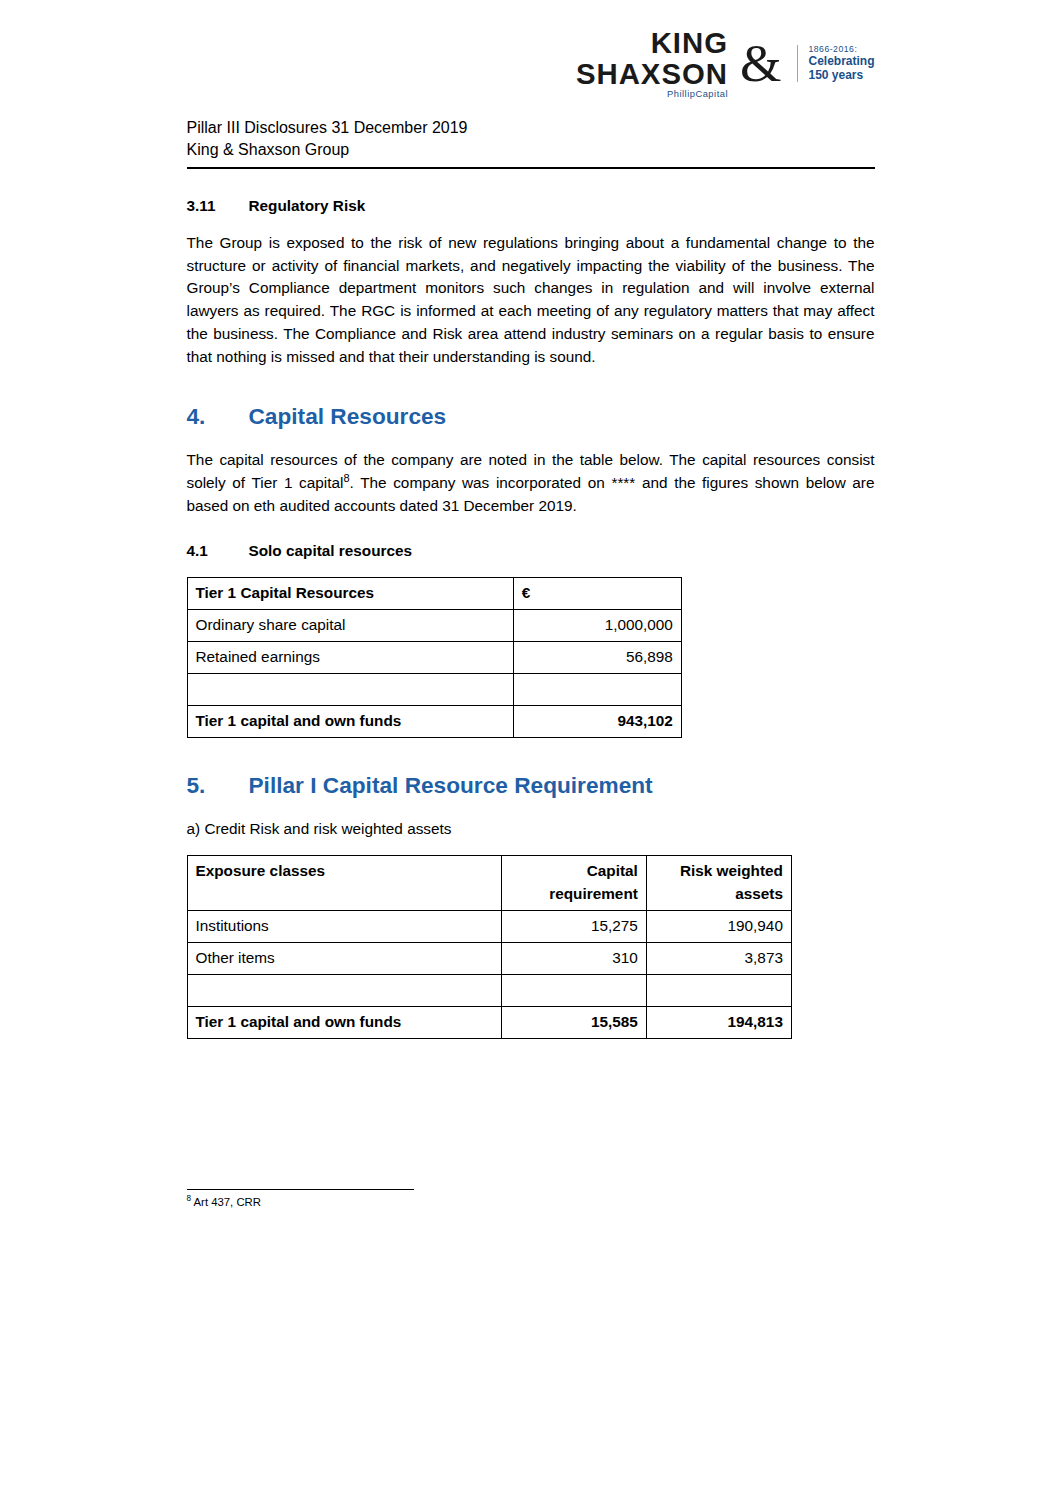KING
SHAXSON
PhillipCapital
&
1866-2016:
Celebrating
150 years
Pillar III Disclosures 31 December 2019
King & Shaxson Group
3.11 Regulatory Risk
The Group is exposed to the risk of new regulations bringing about a fundamental change to the structure or activity of financial markets, and negatively impacting the viability of the business. The Group’s Compliance department monitors such changes in regulation and will involve external lawyers as required. The RGC is informed at each meeting of any regulatory matters that may affect the business. The Compliance and Risk area attend industry seminars on a regular basis to ensure that nothing is missed and that their understanding is sound.
4. Capital Resources
The capital resources of the company are noted in the table below. The capital resources consist solely of Tier 1 capital8. The company was incorporated on **** and the figures shown below are based on eth audited accounts dated 31 December 2019.
4.1 Solo capital resources
| Tier 1 Capital Resources | € |
| --- | --- |
| Ordinary share capital | 1,000,000 |
| Retained earnings | 56,898 |
| Tier 1 capital and own funds | 943,102 |
5. Pillar I Capital Resource Requirement
a) Credit Risk and risk weighted assets
| Exposure classes | Capital requirement | Risk weighted assets |
| --- | --- | --- |
| Institutions | 15,275 | 190,940 |
| Other items | 310 | 3,873 |
| Tier 1 capital and own funds | 15,585 | 194,813 |
8 Art 437, CRR